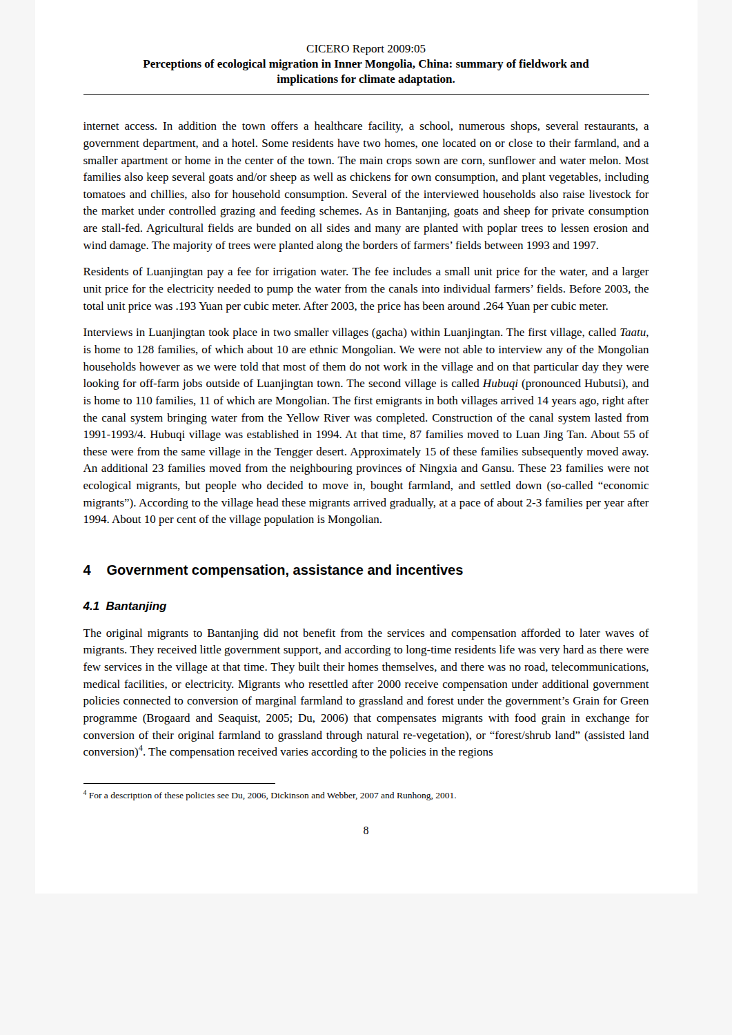CICERO Report 2009:05
Perceptions of ecological migration in Inner Mongolia, China: summary of fieldwork and
implications for climate adaptation.
internet access. In addition the town offers a healthcare facility, a school, numerous shops, several restaurants, a government department, and a hotel. Some residents have two homes, one located on or close to their farmland, and a smaller apartment or home in the center of the town. The main crops sown are corn, sunflower and water melon. Most families also keep several goats and/or sheep as well as chickens for own consumption, and plant vegetables, including tomatoes and chillies, also for household consumption. Several of the interviewed households also raise livestock for the market under controlled grazing and feeding schemes. As in Bantanjing, goats and sheep for private consumption are stall-fed. Agricultural fields are bunded on all sides and many are planted with poplar trees to lessen erosion and wind damage. The majority of trees were planted along the borders of farmers’ fields between 1993 and 1997.
Residents of Luanjingtan pay a fee for irrigation water. The fee includes a small unit price for the water, and a larger unit price for the electricity needed to pump the water from the canals into individual farmers’ fields. Before 2003, the total unit price was .193 Yuan per cubic meter. After 2003, the price has been around .264 Yuan per cubic meter.
Interviews in Luanjingtan took place in two smaller villages (gacha) within Luanjingtan. The first village, called Taatu, is home to 128 families, of which about 10 are ethnic Mongolian. We were not able to interview any of the Mongolian households however as we were told that most of them do not work in the village and on that particular day they were looking for off-farm jobs outside of Luanjingtan town. The second village is called Hubuqi (pronounced Hubutsi), and is home to 110 families, 11 of which are Mongolian. The first emigrants in both villages arrived 14 years ago, right after the canal system bringing water from the Yellow River was completed. Construction of the canal system lasted from 1991-1993/4. Hubuqi village was established in 1994. At that time, 87 families moved to Luan Jing Tan. About 55 of these were from the same village in the Tengger desert. Approximately 15 of these families subsequently moved away. An additional 23 families moved from the neighbouring provinces of Ningxia and Gansu. These 23 families were not ecological migrants, but people who decided to move in, bought farmland, and settled down (so-called “economic migrants”). According to the village head these migrants arrived gradually, at a pace of about 2-3 families per year after 1994. About 10 per cent of the village population is Mongolian.
4 Government compensation, assistance and incentives
4.1 Bantanjing
The original migrants to Bantanjing did not benefit from the services and compensation afforded to later waves of migrants. They received little government support, and according to long-time residents life was very hard as there were few services in the village at that time. They built their homes themselves, and there was no road, telecommunications, medical facilities, or electricity. Migrants who resettled after 2000 receive compensation under additional government policies connected to conversion of marginal farmland to grassland and forest under the government’s Grain for Green programme (Brogaard and Seaquist, 2005; Du, 2006) that compensates migrants with food grain in exchange for conversion of their original farmland to grassland through natural re-vegetation), or “forest/shrub land” (assisted land conversion)4. The compensation received varies according to the policies in the regions
4 For a description of these policies see Du, 2006, Dickinson and Webber, 2007 and Runhong, 2001.
8